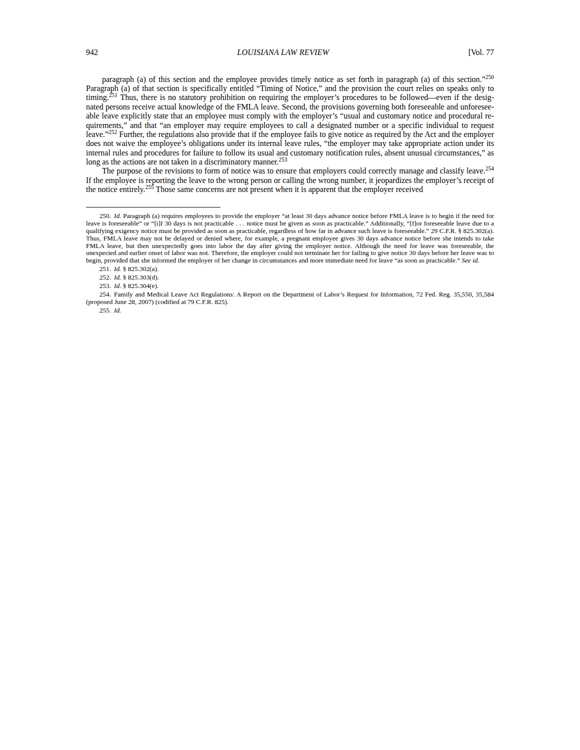942 LOUISIANA LAW REVIEW [Vol. 77
paragraph (a) of this section and the employee provides timely notice as set forth in paragraph (a) of this section.”250 Paragraph (a) of that section is specifically entitled “Timing of Notice,” and the provision the court relies on speaks only to timing.251 Thus, there is no statutory prohibition on requiring the employer’s procedures to be followed—even if the designated persons receive actual knowledge of the FMLA leave. Second, the provisions governing both foreseeable and unforeseeable leave explicitly state that an employee must comply with the employer’s “usual and customary notice and procedural requirements,” and that “an employer may require employees to call a designated number or a specific individual to request leave.”252 Further, the regulations also provide that if the employee fails to give notice as required by the Act and the employer does not waive the employee’s obligations under its internal leave rules, “the employer may take appropriate action under its internal rules and procedures for failure to follow its usual and customary notification rules, absent unusual circumstances,” as long as the actions are not taken in a discriminatory manner.253
The purpose of the revisions to form of notice was to ensure that employers could correctly manage and classify leave.254 If the employee is reporting the leave to the wrong person or calling the wrong number, it jeopardizes the employer’s receipt of the notice entirely.255 Those same concerns are not present when it is apparent that the employer received
250. Id. Paragraph (a) requires employees to provide the employer “at least 30 days advance notice before FMLA leave is to begin if the need for leave is foreseeable” or “[i]f 30 days is not practicable . . . notice must be given as soon as practicable.” Additionally, “[f]or foreseeable leave due to a qualifying exigency notice must be provided as soon as practicable, regardless of how far in advance such leave is foreseeable.” 29 C.F.R. § 825.302(a). Thus, FMLA leave may not be delayed or denied where, for example, a pregnant employee gives 30 days advance notice before she intends to take FMLA leave, but then unexpectedly goes into labor the day after giving the employer notice. Although the need for leave was foreseeable, the unexpected and earlier onset of labor was not. Therefore, the employer could not terminate her for failing to give notice 30 days before her leave was to begin, provided that she informed the employer of her change in circumstances and more immediate need for leave “as soon as practicable.” See id.
251. Id. § 825.302(a).
252. Id. § 825.303(d).
253. Id. § 825.304(e).
254. Family and Medical Leave Act Regulations: A Report on the Department of Labor’s Request for Information, 72 Fed. Reg. 35,550, 35,584 (proposed June 28, 2007) (codified at 79 C.F.R. 825).
255. Id.